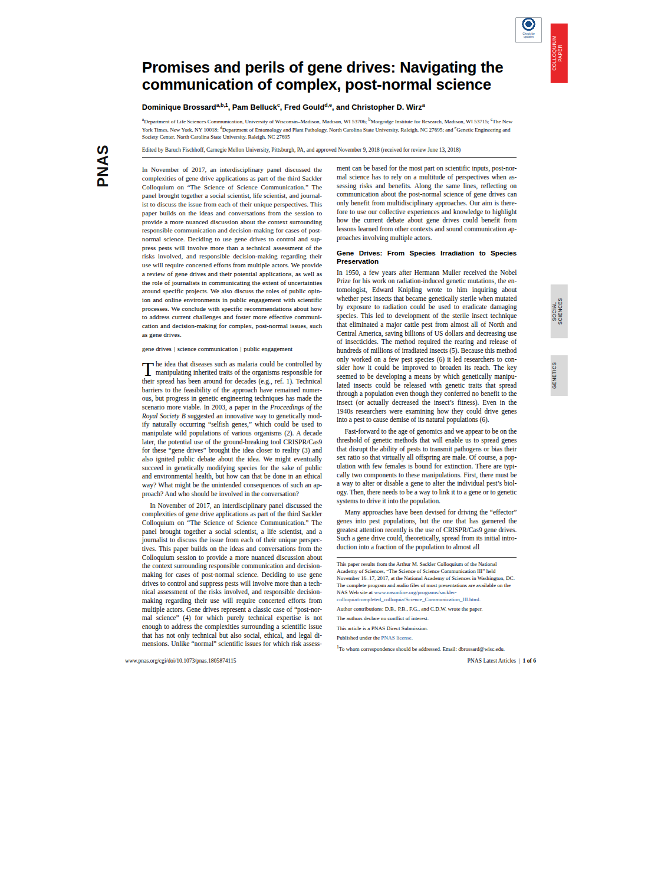PNAS
COLLOQUIUM
PAPER
SOCIAL SCIENCES
GENETICS
Check for updates
Promises and perils of gene drives: Navigating the communication of complex, post-normal science
Dominique Brossarda,b,1, Pam Belluckc, Fred Gouldd,e, and Christopher D. Wirza
aDepartment of Life Sciences Communication, University of Wisconsin–Madison, Madison, WI 53706; bMorgridge Institute for Research, Madison, WI 53715; cThe New York Times, New York, NY 10018; dDepartment of Entomology and Plant Pathology, North Carolina State University, Raleigh, NC 27695; and eGenetic Engineering and Society Center, North Carolina State University, Raleigh, NC 27695
Edited by Baruch Fischhoff, Carnegie Mellon University, Pittsburgh, PA, and approved November 9, 2018 (received for review June 13, 2018)
In November of 2017, an interdisciplinary panel discussed the complexities of gene drive applications as part of the third Sackler Colloquium on “The Science of Science Communication.” The panel brought together a social scientist, life scientist, and journalist to discuss the issue from each of their unique perspectives. This paper builds on the ideas and conversations from the session to provide a more nuanced discussion about the context surrounding responsible communication and decision-making for cases of post-normal science. Deciding to use gene drives to control and suppress pests will involve more than a technical assessment of the risks involved, and responsible decision-making regarding their use will require concerted efforts from multiple actors. We provide a review of gene drives and their potential applications, as well as the role of journalists in communicating the extent of uncertainties around specific projects. We also discuss the roles of public opinion and online environments in public engagement with scientific processes. We conclude with specific recommendations about how to address current challenges and foster more effective communication and decision-making for complex, post-normal issues, such as gene drives.
gene drives|science communication|public engagement
The idea that diseases such as malaria could be controlled by manipulating inherited traits of the organisms responsible for their spread has been around for decades (e.g., ref. 1). Technical barriers to the feasibility of the approach have remained numerous, but progress in genetic engineering techniques has made the scenario more viable. In 2003, a paper in the Proceedings of the Royal Society B suggested an innovative way to genetically modify naturally occurring “selfish genes,” which could be used to manipulate wild populations of various organisms (2). A decade later, the potential use of the ground-breaking tool CRISPR/Cas9 for these “gene drives” brought the idea closer to reality (3) and also ignited public debate about the idea. We might eventually succeed in genetically modifying species for the sake of public and environmental health, but how can that be done in an ethical way? What might be the unintended consequences of such an approach? And who should be involved in the conversation?
In November of 2017, an interdisciplinary panel discussed the complexities of gene drive applications as part of the third Sackler Colloquium on “The Science of Science Communication.” The panel brought together a social scientist, a life scientist, and a journalist to discuss the issue from each of their unique perspectives. This paper builds on the ideas and conversations from the Colloquium session to provide a more nuanced discussion about the context surrounding responsible communication and decision-making for cases of post-normal science. Deciding to use gene drives to control and suppress pests will involve more than a technical assessment of the risks involved, and responsible decision-making regarding their use will require concerted efforts from multiple actors. Gene drives represent a classic case of “post-normal science” (4) for which purely technical expertise is not enough to address the complexities surrounding a scientific issue that has not only technical but also social, ethical, and legal dimensions. Unlike “normal” scientific issues for which risk assessment can be based for the most part on scientific inputs, post-normal science has to rely on a multitude of perspectives when assessing risks and benefits. Along the same lines, reflecting on communication about the post-normal science of gene drives can only benefit from multidisciplinary approaches. Our aim is therefore to use our collective experiences and knowledge to highlight how the current debate about gene drives could benefit from lessons learned from other contexts and sound communication approaches involving multiple actors.
Gene Drives: From Species Irradiation to Species Preservation
In 1950, a few years after Hermann Muller received the Nobel Prize for his work on radiation-induced genetic mutations, the entomologist, Edward Knipling wrote to him inquiring about whether pest insects that became genetically sterile when mutated by exposure to radiation could be used to eradicate damaging species. This led to development of the sterile insect technique that eliminated a major cattle pest from almost all of North and Central America, saving billions of US dollars and decreasing use of insecticides. The method required the rearing and release of hundreds of millions of irradiated insects (5). Because this method only worked on a few pest species (6) it led researchers to consider how it could be improved to broaden its reach. The key seemed to be developing a means by which genetically manipulated insects could be released with genetic traits that spread through a population even though they conferred no benefit to the insect (or actually decreased the insect’s fitness). Even in the 1940s researchers were examining how they could drive genes into a pest to cause demise of its natural populations (6).
Fast-forward to the age of genomics and we appear to be on the threshold of genetic methods that will enable us to spread genes that disrupt the ability of pests to transmit pathogens or bias their sex ratio so that virtually all offspring are male. Of course, a population with few females is bound for extinction. There are typically two components to these manipulations. First, there must be a way to alter or disable a gene to alter the individual pest’s biology. Then, there needs to be a way to link it to a gene or to genetic systems to drive it into the population.
Many approaches have been devised for driving the “effector” genes into pest populations, but the one that has garnered the greatest attention recently is the use of CRISPR/Cas9 gene drives. Such a gene drive could, theoretically, spread from its initial introduction into a fraction of the population to almost all
This paper results from the Arthur M. Sackler Colloquium of the National Academy of Sciences, “The Science of Science Communication III” held November 16–17, 2017, at the National Academy of Sciences in Washington, DC. The complete program and audio files of most presentations are available on the NAS Web site at www.nasonline.org/programs/sackler-colloquia/completed_colloquia/Science_Communication_III.html.
Author contributions: D.B., P.B., F.G., and C.D.W. wrote the paper.
The authors declare no conflict of interest.
This article is a PNAS Direct Submission.
Published under the PNAS license.
1To whom correspondence should be addressed. Email: dbrossard@wisc.edu.
www.pnas.org/cgi/doi/10.1073/pnas.1805874115
PNAS Latest Articles | 1 of 6